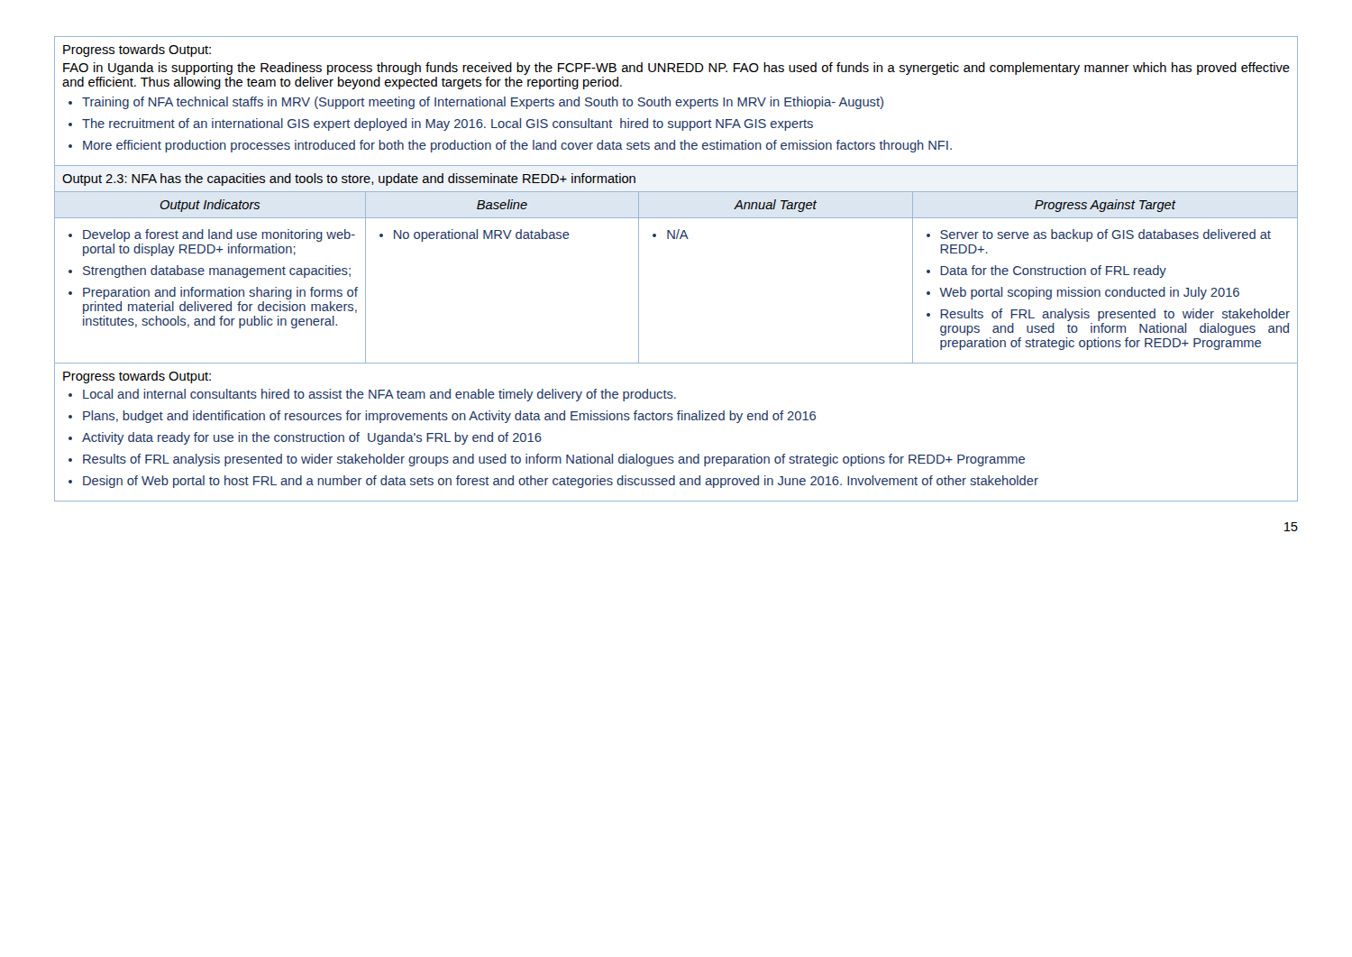| Progress towards Output: FAO in Uganda is supporting the Readiness process through funds received by the FCPF-WB and UNREDD NP. FAO has used of funds in a synergetic and complementary manner which has proved effective and efficient. Thus allowing the team to deliver beyond expected targets for the reporting period. Training of NFA technical staffs in MRV (Support meeting of International Experts and South to South experts In MRV in Ethiopia- August) The recruitment of an international GIS expert deployed in May 2016. Local GIS consultant hired to support NFA GIS experts More efficient production processes introduced for both the production of the land cover data sets and the estimation of emission factors through NFI. |
| Output 2.3: NFA has the capacities and tools to store, update and disseminate REDD+ information |
| Output Indicators | Baseline | Annual Target | Progress Against Target |
| Develop a forest and land use monitoring web-portal to display REDD+ information; Strengthen database management capacities; Preparation and information sharing in forms of printed material delivered for decision makers, institutes, schools, and for public in general. | No operational MRV database | N/A | Server to serve as backup of GIS databases delivered at REDD+. Data for the Construction of FRL ready Web portal scoping mission conducted in July 2016 Results of FRL analysis presented to wider stakeholder groups and used to inform National dialogues and preparation of strategic options for REDD+ Programme |
| Progress towards Output: Local and internal consultants hired to assist the NFA team and enable timely delivery of the products. Plans, budget and identification of resources for improvements on Activity data and Emissions factors finalized by end of 2016 Activity data ready for use in the construction of Uganda's FRL by end of 2016 Results of FRL analysis presented to wider stakeholder groups and used to inform National dialogues and preparation of strategic options for REDD+ Programme Design of Web portal to host FRL and a number of data sets on forest and other categories discussed and approved in June 2016. Involvement of other stakeholder |
15